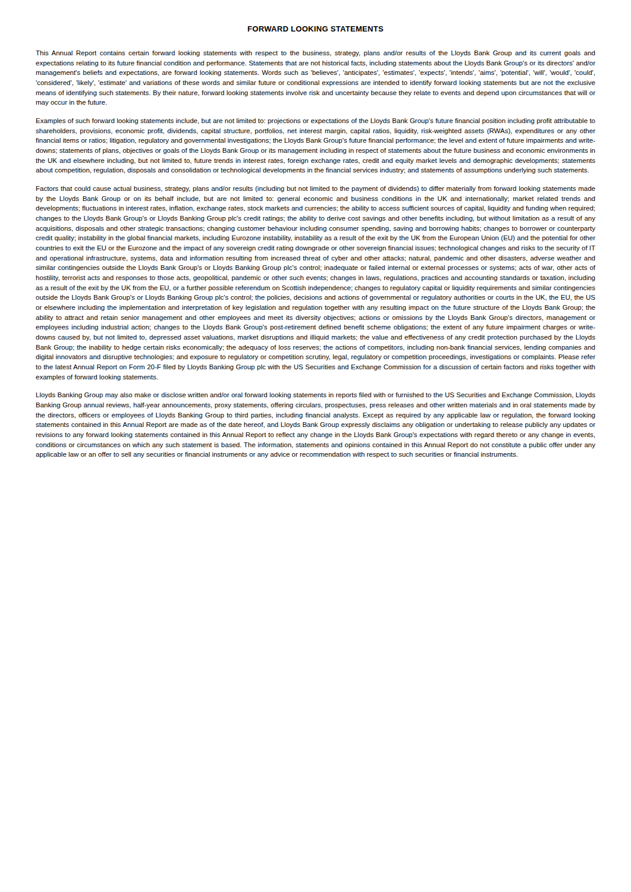FORWARD LOOKING STATEMENTS
This Annual Report contains certain forward looking statements with respect to the business, strategy, plans and/or results of the Lloyds Bank Group and its current goals and expectations relating to its future financial condition and performance. Statements that are not historical facts, including statements about the Lloyds Bank Group's or its directors' and/or management's beliefs and expectations, are forward looking statements. Words such as 'believes', 'anticipates', 'estimates', 'expects', 'intends', 'aims', 'potential', 'will', 'would', 'could', 'considered', 'likely', 'estimate' and variations of these words and similar future or conditional expressions are intended to identify forward looking statements but are not the exclusive means of identifying such statements. By their nature, forward looking statements involve risk and uncertainty because they relate to events and depend upon circumstances that will or may occur in the future.
Examples of such forward looking statements include, but are not limited to: projections or expectations of the Lloyds Bank Group's future financial position including profit attributable to shareholders, provisions, economic profit, dividends, capital structure, portfolios, net interest margin, capital ratios, liquidity, risk-weighted assets (RWAs), expenditures or any other financial items or ratios; litigation, regulatory and governmental investigations; the Lloyds Bank Group's future financial performance; the level and extent of future impairments and write-downs; statements of plans, objectives or goals of the Lloyds Bank Group or its management including in respect of statements about the future business and economic environments in the UK and elsewhere including, but not limited to, future trends in interest rates, foreign exchange rates, credit and equity market levels and demographic developments; statements about competition, regulation, disposals and consolidation or technological developments in the financial services industry; and statements of assumptions underlying such statements.
Factors that could cause actual business, strategy, plans and/or results (including but not limited to the payment of dividends) to differ materially from forward looking statements made by the Lloyds Bank Group or on its behalf include, but are not limited to: general economic and business conditions in the UK and internationally; market related trends and developments; fluctuations in interest rates, inflation, exchange rates, stock markets and currencies; the ability to access sufficient sources of capital, liquidity and funding when required; changes to the Lloyds Bank Group's or Lloyds Banking Group plc's credit ratings; the ability to derive cost savings and other benefits including, but without limitation as a result of any acquisitions, disposals and other strategic transactions; changing customer behaviour including consumer spending, saving and borrowing habits; changes to borrower or counterparty credit quality; instability in the global financial markets, including Eurozone instability, instability as a result of the exit by the UK from the European Union (EU) and the potential for other countries to exit the EU or the Eurozone and the impact of any sovereign credit rating downgrade or other sovereign financial issues; technological changes and risks to the security of IT and operational infrastructure, systems, data and information resulting from increased threat of cyber and other attacks; natural, pandemic and other disasters, adverse weather and similar contingencies outside the Lloyds Bank Group's or Lloyds Banking Group plc's control; inadequate or failed internal or external processes or systems; acts of war, other acts of hostility, terrorist acts and responses to those acts, geopolitical, pandemic or other such events; changes in laws, regulations, practices and accounting standards or taxation, including as a result of the exit by the UK from the EU, or a further possible referendum on Scottish independence; changes to regulatory capital or liquidity requirements and similar contingencies outside the Lloyds Bank Group's or Lloyds Banking Group plc's control; the policies, decisions and actions of governmental or regulatory authorities or courts in the UK, the EU, the US or elsewhere including the implementation and interpretation of key legislation and regulation together with any resulting impact on the future structure of the Lloyds Bank Group; the ability to attract and retain senior management and other employees and meet its diversity objectives; actions or omissions by the Lloyds Bank Group's directors, management or employees including industrial action; changes to the Lloyds Bank Group's post-retirement defined benefit scheme obligations; the extent of any future impairment charges or write-downs caused by, but not limited to, depressed asset valuations, market disruptions and illiquid markets; the value and effectiveness of any credit protection purchased by the Lloyds Bank Group; the inability to hedge certain risks economically; the adequacy of loss reserves; the actions of competitors, including non-bank financial services, lending companies and digital innovators and disruptive technologies; and exposure to regulatory or competition scrutiny, legal, regulatory or competition proceedings, investigations or complaints. Please refer to the latest Annual Report on Form 20-F filed by Lloyds Banking Group plc with the US Securities and Exchange Commission for a discussion of certain factors and risks together with examples of forward looking statements.
Lloyds Banking Group may also make or disclose written and/or oral forward looking statements in reports filed with or furnished to the US Securities and Exchange Commission, Lloyds Banking Group annual reviews, half-year announcements, proxy statements, offering circulars, prospectuses, press releases and other written materials and in oral statements made by the directors, officers or employees of Lloyds Banking Group to third parties, including financial analysts. Except as required by any applicable law or regulation, the forward looking statements contained in this Annual Report are made as of the date hereof, and Lloyds Bank Group expressly disclaims any obligation or undertaking to release publicly any updates or revisions to any forward looking statements contained in this Annual Report to reflect any change in the Lloyds Bank Group's expectations with regard thereto or any change in events, conditions or circumstances on which any such statement is based. The information, statements and opinions contained in this Annual Report do not constitute a public offer under any applicable law or an offer to sell any securities or financial instruments or any advice or recommendation with respect to such securities or financial instruments.